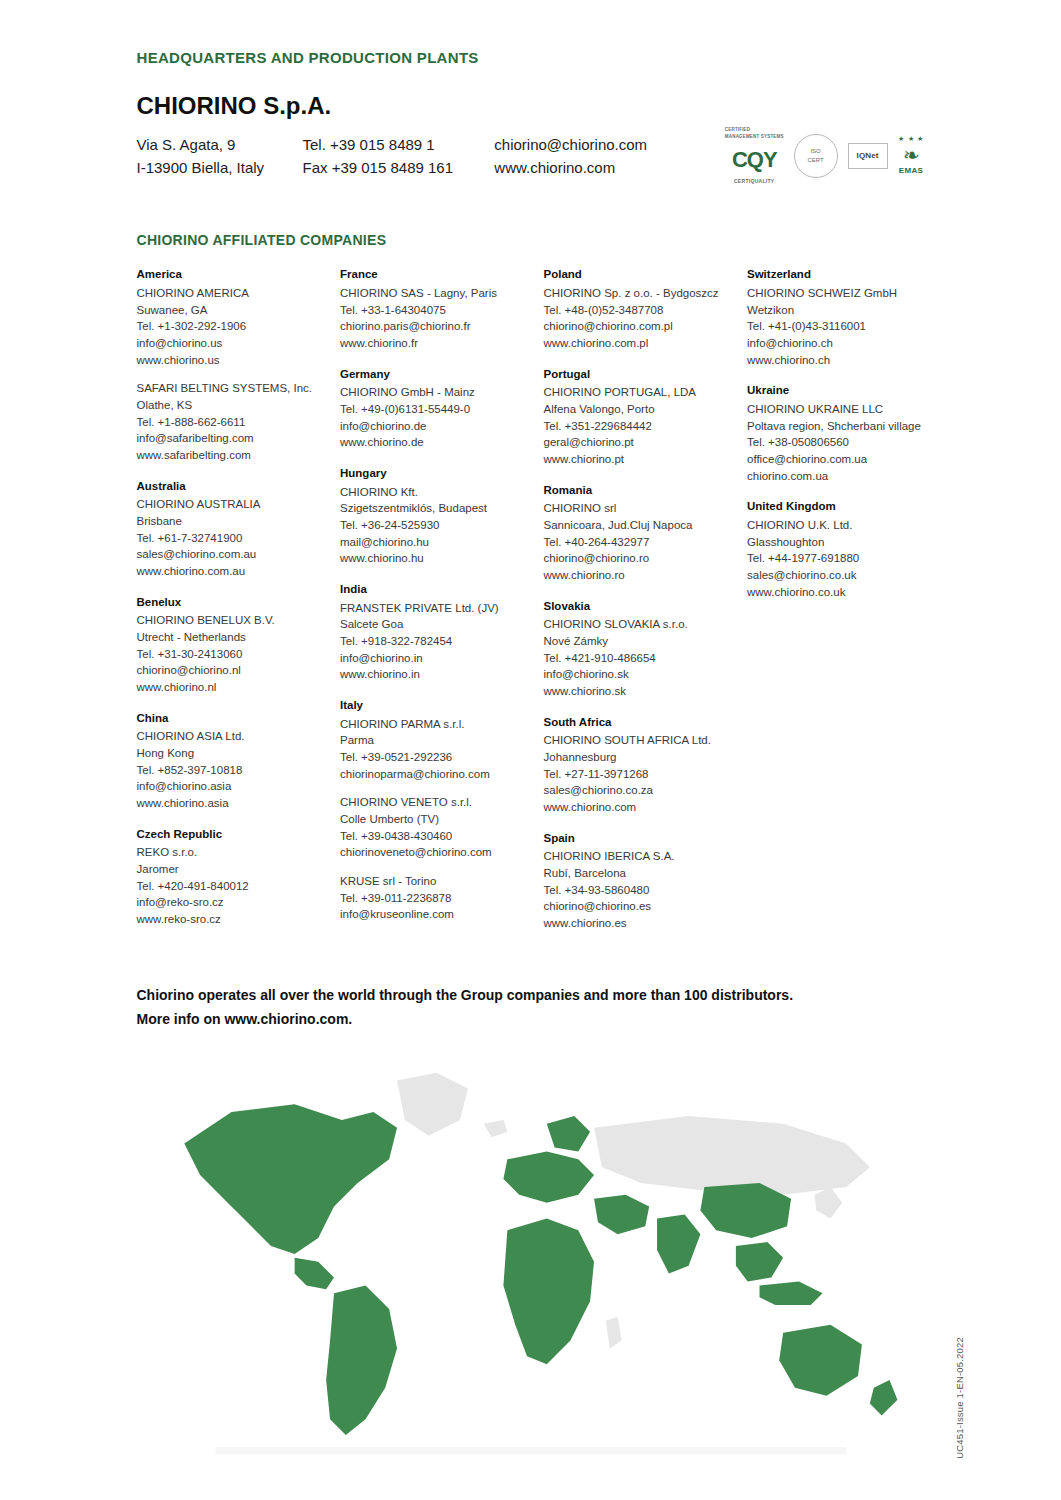Headquarters and production plants
CHIORINO S.p.A.
Via S. Agata, 9
I-13900 Biella, Italy
Tel. +39 015 8489 1
Fax +39 015 8489 161
chiorino@chiorino.com
www.chiorino.com
Certified
Management Systems CQY Certiquality
ISO
CERT
IQNet
★ ★ ★ ❧ EMAS
Chiorino affiliated companies
America
CHIORINO AMERICA
Suwanee, GA
Tel. +1-302-292-1906
info@chiorino.us
www.chiorino.us
SAFARI BELTING SYSTEMS, Inc.
Olathe, KS
Tel. +1-888-662-6611
info@safaribelting.com
www.safaribelting.com
Australia
CHIORINO AUSTRALIA
Brisbane
Tel. +61-7-32741900
sales@chiorino.com.au
www.chiorino.com.au
Benelux
CHIORINO BENELUX B.V.
Utrecht - Netherlands
Tel. +31-30-2413060
chiorino@chiorino.nl
www.chiorino.nl
China
CHIORINO ASIA Ltd.
Hong Kong
Tel. +852-397-10818
info@chiorino.asia
www.chiorino.asia
Czech Republic
REKO s.r.o.
Jaromer
Tel. +420-491-840012
info@reko-sro.cz
www.reko-sro.cz
France
CHIORINO SAS - Lagny, Paris
Tel. +33-1-64304075
chiorino.paris@chiorino.fr
www.chiorino.fr
Germany
CHIORINO GmbH - Mainz
Tel. +49-(0)6131-55449-0
info@chiorino.de
www.chiorino.de
Hungary
CHIORINO Kft.
Szigetszentmiklós, Budapest
Tel. +36-24-525930
mail@chiorino.hu
www.chiorino.hu
India
FRANSTEK PRIVATE Ltd. (JV)
Salcete Goa
Tel. +918-322-782454
info@chiorino.in
www.chiorino.in
Italy
CHIORINO PARMA s.r.l.
Parma
Tel. +39-0521-292236
chiorinoparma@chiorino.com
CHIORINO VENETO s.r.l.
Colle Umberto (TV)
Tel. +39-0438-430460
chiorinoveneto@chiorino.com
KRUSE srl - Torino
Tel. +39-011-2236878
info@kruseonline.com
Poland
CHIORINO Sp. z o.o. - Bydgoszcz
Tel. +48-(0)52-3487708
chiorino@chiorino.com.pl
www.chiorino.com.pl
Portugal
CHIORINO PORTUGAL, LDA
Alfena Valongo, Porto
Tel. +351-229684442
geral@chiorino.pt
www.chiorino.pt
Romania
CHIORINO srl
Sannicoara, Jud.Cluj Napoca
Tel. +40-264-432977
chiorino@chiorino.ro
www.chiorino.ro
Slovakia
CHIORINO SLOVAKIA s.r.o.
Nové Zámky
Tel. +421-910-486654
info@chiorino.sk
www.chiorino.sk
South Africa
CHIORINO SOUTH AFRICA Ltd.
Johannesburg
Tel. +27-11-3971268
sales@chiorino.co.za
www.chiorino.com
Spain
CHIORINO IBERICA S.A.
Rubí, Barcelona
Tel. +34-93-5860480
chiorino@chiorino.es
www.chiorino.es
Switzerland
CHIORINO SCHWEIZ GmbH
Wetzikon
Tel. +41-(0)43-3116001
info@chiorino.ch
www.chiorino.ch
Ukraine
CHIORINO UKRAINE LLC
Poltava region, Shcherbani village
Tel. +38-050806560
office@chiorino.com.ua
chiorino.com.ua
United Kingdom
CHIORINO U.K. Ltd.
Glasshoughton
Tel. +44-1977-691880
sales@chiorino.co.uk
www.chiorino.co.uk
Chiorino operates all over the world through the Group companies and more than 100 distributors.
More info on www.chiorino.com.
UC451-Issue 1-EN-05.2022